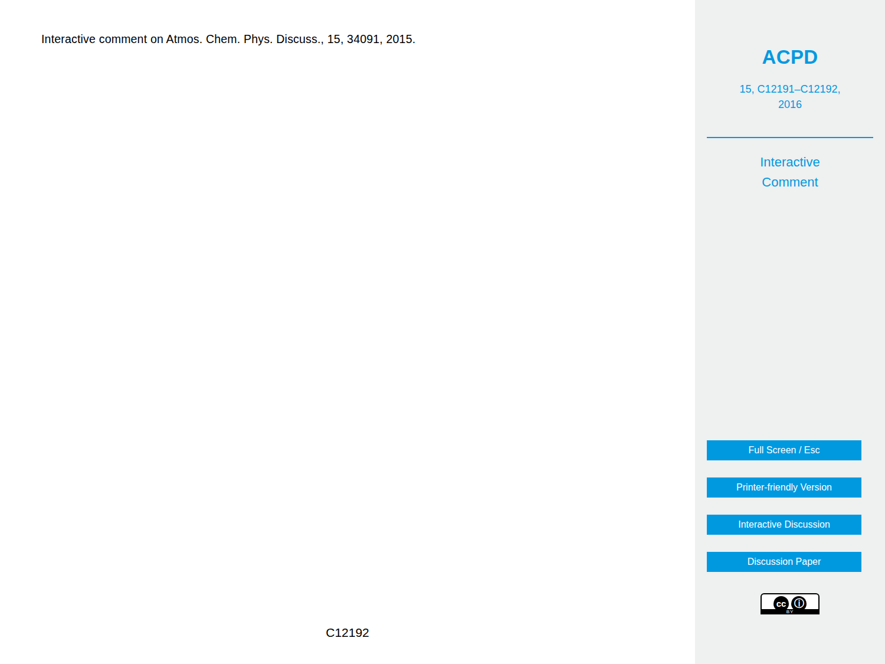Interactive comment on Atmos. Chem. Phys. Discuss., 15, 34091, 2015.
C12192
ACPD
15, C12191–C12192,
2016
Interactive
Comment
Full Screen / Esc Printer-friendly Version Interactive Discussion Discussion Paper
cc
ⓘ
BY